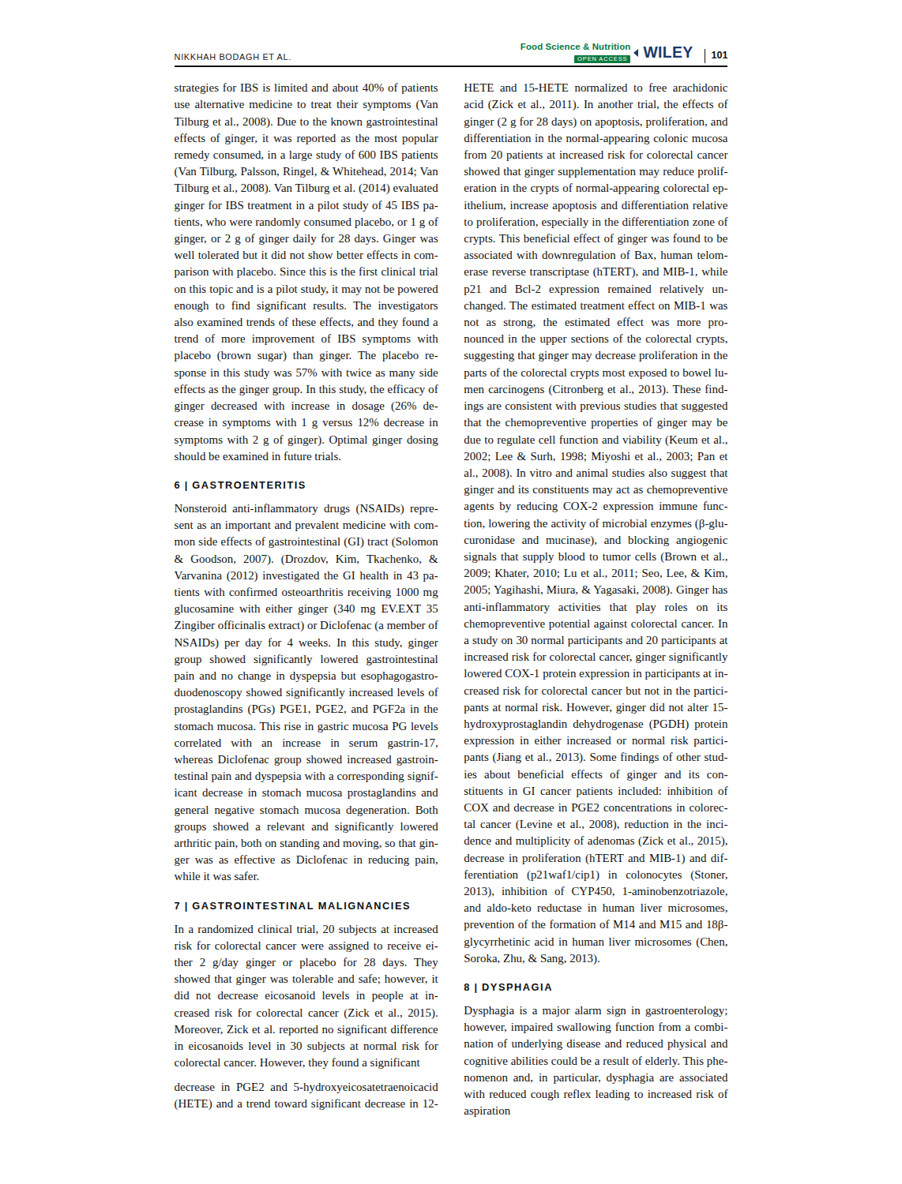Nikkhah Bodagh et al.
Food Science & Nutrition
Open Access
WILEY
101
strategies for IBS is limited and about 40% of patients use alternative medicine to treat their symptoms (Van Tilburg et al., 2008). Due to the known gastrointestinal effects of ginger, it was reported as the most popular remedy consumed, in a large study of 600 IBS patients (Van Tilburg, Palsson, Ringel, & Whitehead, 2014; Van Tilburg et al., 2008). Van Tilburg et al. (2014) evaluated ginger for IBS treatment in a pilot study of 45 IBS patients, who were randomly consumed placebo, or 1 g of ginger, or 2 g of ginger daily for 28 days. Ginger was well tolerated but it did not show better effects in comparison with placebo. Since this is the first clinical trial on this topic and is a pilot study, it may not be powered enough to find significant results. The investigators also examined trends of these effects, and they found a trend of more improvement of IBS symptoms with placebo (brown sugar) than ginger. The placebo response in this study was 57% with twice as many side effects as the ginger group. In this study, the efficacy of ginger decreased with increase in dosage (26% decrease in symptoms with 1 g versus 12% decrease in symptoms with 2 g of ginger). Optimal ginger dosing should be examined in future trials.
6|GASTROENTERITIS
Nonsteroid anti-inflammatory drugs (NSAIDs) represent as an important and prevalent medicine with common side effects of gastrointestinal (GI) tract (Solomon & Goodson, 2007). (Drozdov, Kim, Tkachenko, & Varvanina (2012) investigated the GI health in 43 patients with confirmed osteoarthritis receiving 1000 mg glucosamine with either ginger (340 mg EV.EXT 35 Zingiber officinalis extract) or Diclofenac (a member of NSAIDs) per day for 4 weeks. In this study, ginger group showed significantly lowered gastrointestinal pain and no change in dyspepsia but esophagogastroduodenoscopy showed significantly increased levels of prostaglandins (PGs) PGE1, PGE2, and PGF2a in the stomach mucosa. This rise in gastric mucosa PG levels correlated with an increase in serum gastrin-17, whereas Diclofenac group showed increased gastrointestinal pain and dyspepsia with a corresponding significant decrease in stomach mucosa prostaglandins and general negative stomach mucosa degeneration. Both groups showed a relevant and significantly lowered arthritic pain, both on standing and moving, so that ginger was as effective as Diclofenac in reducing pain, while it was safer.
7|GASTROINTESTINAL MALIGNANCIES
In a randomized clinical trial, 20 subjects at increased risk for colorectal cancer were assigned to receive either 2 g/day ginger or placebo for 28 days. They showed that ginger was tolerable and safe; however, it did not decrease eicosanoid levels in people at increased risk for colorectal cancer (Zick et al., 2015). Moreover, Zick et al. reported no significant difference in eicosanoids level in 30 subjects at normal risk for colorectal cancer. However, they found a significant
decrease in PGE2 and 5-hydroxyeicosatetraenoicacid (HETE) and a trend toward significant decrease in 12-HETE and 15-HETE normalized to free arachidonic acid (Zick et al., 2011). In another trial, the effects of ginger (2 g for 28 days) on apoptosis, proliferation, and differentiation in the normal-appearing colonic mucosa from 20 patients at increased risk for colorectal cancer showed that ginger supplementation may reduce proliferation in the crypts of normal-appearing colorectal epithelium, increase apoptosis and differentiation relative to proliferation, especially in the differentiation zone of crypts. This beneficial effect of ginger was found to be associated with downregulation of Bax, human telomerase reverse transcriptase (hTERT), and MIB-1, while p21 and Bcl-2 expression remained relatively unchanged. The estimated treatment effect on MIB-1 was not as strong, the estimated effect was more pronounced in the upper sections of the colorectal crypts, suggesting that ginger may decrease proliferation in the parts of the colorectal crypts most exposed to bowel lumen carcinogens (Citronberg et al., 2013). These findings are consistent with previous studies that suggested that the chemopreventive properties of ginger may be due to regulate cell function and viability (Keum et al., 2002; Lee & Surh, 1998; Miyoshi et al., 2003; Pan et al., 2008). In vitro and animal studies also suggest that ginger and its constituents may act as chemopreventive agents by reducing COX-2 expression immune function, lowering the activity of microbial enzymes (β-glucuronidase and mucinase), and blocking angiogenic signals that supply blood to tumor cells (Brown et al., 2009; Khater, 2010; Lu et al., 2011; Seo, Lee, & Kim, 2005; Yagihashi, Miura, & Yagasaki, 2008). Ginger has anti-inflammatory activities that play roles on its chemopreventive potential against colorectal cancer. In a study on 30 normal participants and 20 participants at increased risk for colorectal cancer, ginger significantly lowered COX-1 protein expression in participants at increased risk for colorectal cancer but not in the participants at normal risk. However, ginger did not alter 15-hydroxyprostaglandin dehydrogenase (PGDH) protein expression in either increased or normal risk participants (Jiang et al., 2013). Some findings of other studies about beneficial effects of ginger and its constituents in GI cancer patients included: inhibition of COX and decrease in PGE2 concentrations in colorectal cancer (Levine et al., 2008), reduction in the incidence and multiplicity of adenomas (Zick et al., 2015), decrease in proliferation (hTERT and MIB-1) and differentiation (p21waf1/cip1) in colonocytes (Stoner, 2013), inhibition of CYP450, 1-aminobenzotriazole, and aldo-keto reductase in human liver microsomes, prevention of the formation of M14 and M15 and 18β-glycyrrhetinic acid in human liver microsomes (Chen, Soroka, Zhu, & Sang, 2013).
8|DYSPHAGIA
Dysphagia is a major alarm sign in gastroenterology; however, impaired swallowing function from a combination of underlying disease and reduced physical and cognitive abilities could be a result of elderly. This phenomenon and, in particular, dysphagia are associated with reduced cough reflex leading to increased risk of aspiration